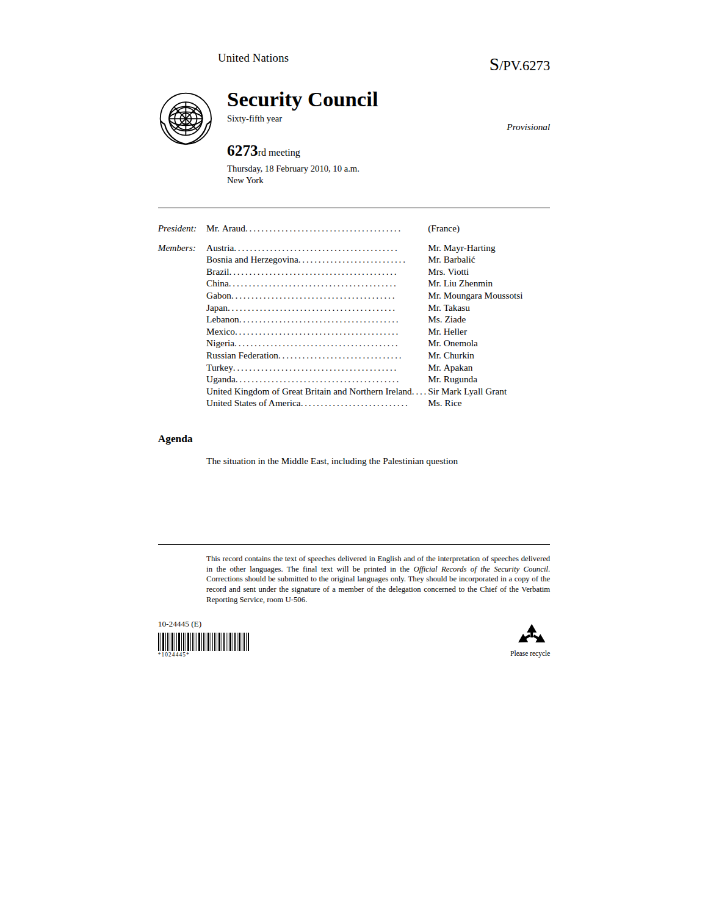United Nations
S/PV.6273
Security Council
Sixty-fifth year
6273rd meeting
Thursday, 18 February 2010, 10 a.m.
New York
Provisional
| President: | Mr. Araud ....................................... | (France) |
| Members: | Austria ......................................... | Mr. Mayr-Harting |
| | Bosnia and Herzegovina ........................... | Mr. Barbalić |
| | Brazil .......................................... | Mrs. Viotti |
| | China .......................................... | Mr. Liu Zhenmin |
| | Gabon ......................................... | Mr. Moungara Moussotsi |
| | Japan .......................................... | Mr. Takasu |
| | Lebanon ........................................ | Ms. Ziade |
| | Mexico ......................................... | Mr. Heller |
| | Nigeria ......................................... | Mr. Onemola |
| | Russian Federation ............................... | Mr. Churkin |
| | Turkey ......................................... | Mr. Apakan |
| | Uganda ......................................... | Mr. Rugunda |
| | United Kingdom of Great Britain and Northern Ireland .... | Sir Mark Lyall Grant |
| | United States of America ........................... | Ms. Rice |
Agenda
The situation in the Middle East, including the Palestinian question
This record contains the text of speeches delivered in English and of the interpretation of speeches delivered in the other languages. The final text will be printed in the Official Records of the Security Council. Corrections should be submitted to the original languages only. They should be incorporated in a copy of the record and sent under the signature of a member of the delegation concerned to the Chief of the Verbatim Reporting Service, room U-506.
10-24445 (E)
*1024445*
Please recycle